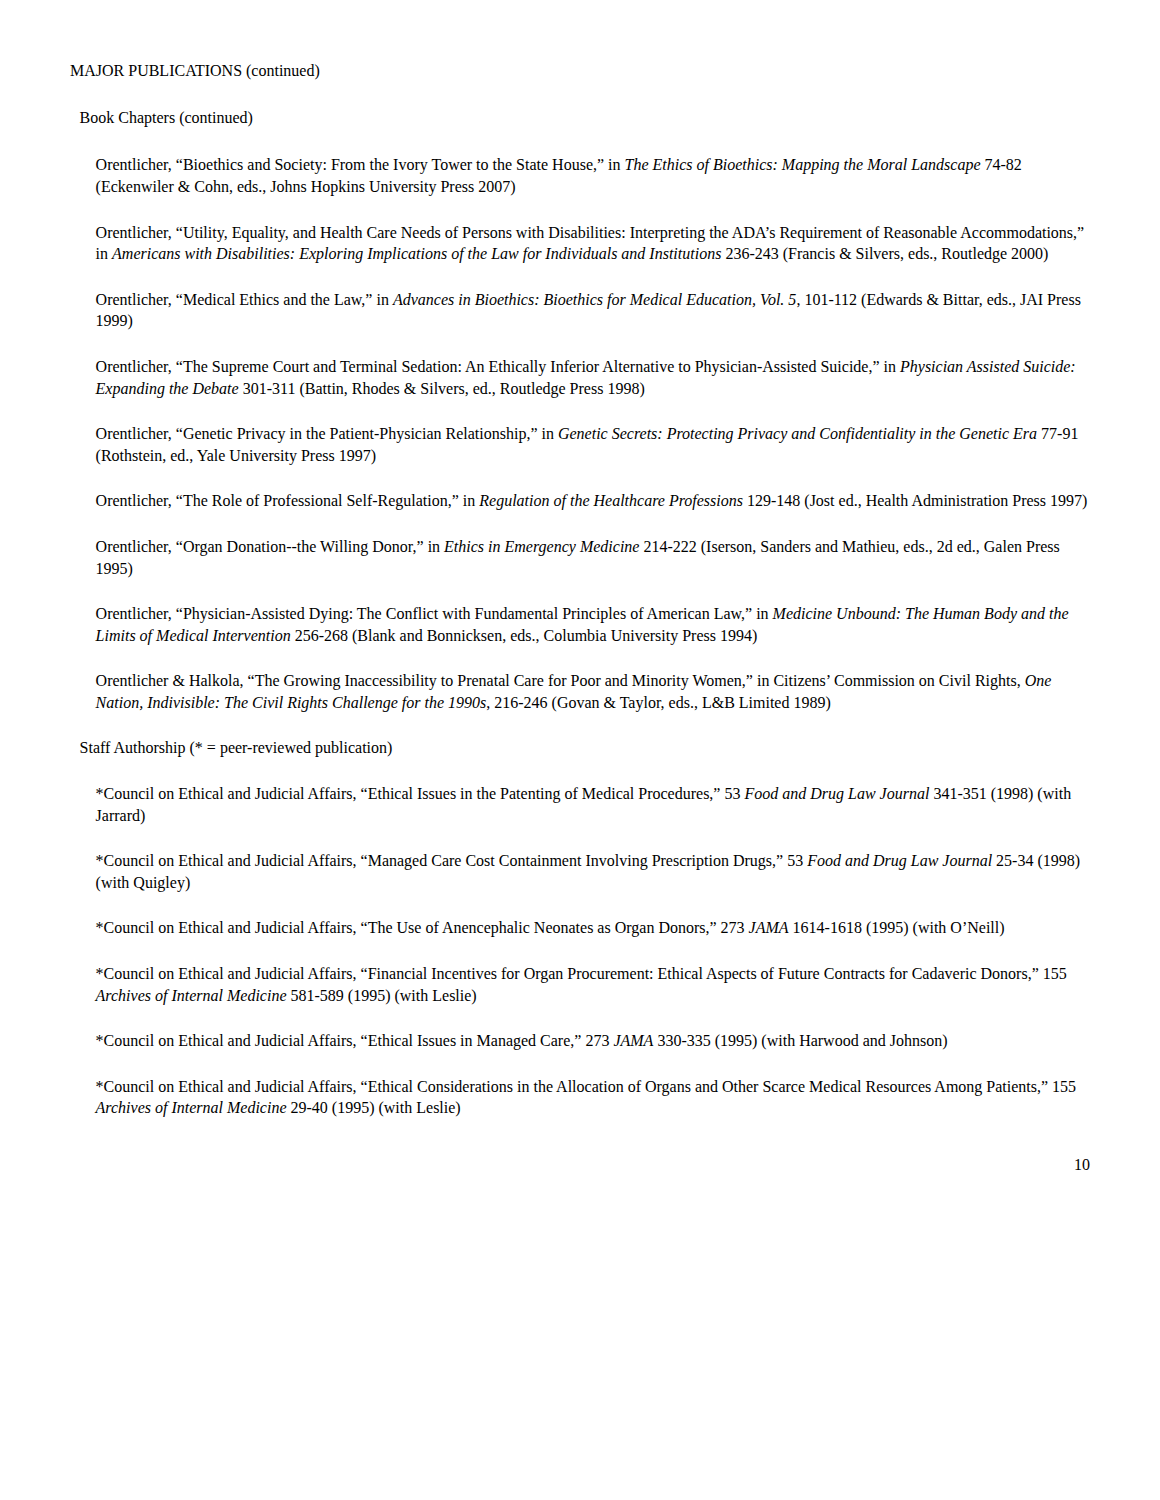MAJOR PUBLICATIONS (continued)
Book Chapters (continued)
Orentlicher, “Bioethics and Society: From the Ivory Tower to the State House,” in The Ethics of Bioethics: Mapping the Moral Landscape 74-82 (Eckenwiler & Cohn, eds., Johns Hopkins University Press 2007)
Orentlicher, “Utility, Equality, and Health Care Needs of Persons with Disabilities: Interpreting the ADA’s Requirement of Reasonable Accommodations,” in Americans with Disabilities: Exploring Implications of the Law for Individuals and Institutions 236-243 (Francis & Silvers, eds., Routledge 2000)
Orentlicher, “Medical Ethics and the Law,” in Advances in Bioethics: Bioethics for Medical Education, Vol. 5, 101-112 (Edwards & Bittar, eds., JAI Press 1999)
Orentlicher, “The Supreme Court and Terminal Sedation: An Ethically Inferior Alternative to Physician-Assisted Suicide,” in Physician Assisted Suicide: Expanding the Debate 301-311 (Battin, Rhodes & Silvers, ed., Routledge Press 1998)
Orentlicher, “Genetic Privacy in the Patient-Physician Relationship,” in Genetic Secrets: Protecting Privacy and Confidentiality in the Genetic Era 77-91 (Rothstein, ed., Yale University Press 1997)
Orentlicher, “The Role of Professional Self-Regulation,” in Regulation of the Healthcare Professions 129-148 (Jost ed., Health Administration Press 1997)
Orentlicher, “Organ Donation--the Willing Donor,” in Ethics in Emergency Medicine 214-222 (Iserson, Sanders and Mathieu, eds., 2d ed., Galen Press 1995)
Orentlicher, “Physician-Assisted Dying: The Conflict with Fundamental Principles of American Law,” in Medicine Unbound: The Human Body and the Limits of Medical Intervention 256-268 (Blank and Bonnicksen, eds., Columbia University Press 1994)
Orentlicher & Halkola, “The Growing Inaccessibility to Prenatal Care for Poor and Minority Women,” in Citizens’ Commission on Civil Rights, One Nation, Indivisible: The Civil Rights Challenge for the 1990s, 216-246 (Govan & Taylor, eds., L&B Limited 1989)
Staff Authorship (* = peer-reviewed publication)
*Council on Ethical and Judicial Affairs, “Ethical Issues in the Patenting of Medical Procedures,” 53 Food and Drug Law Journal 341-351 (1998) (with Jarrard)
*Council on Ethical and Judicial Affairs, “Managed Care Cost Containment Involving Prescription Drugs,” 53 Food and Drug Law Journal 25-34 (1998) (with Quigley)
*Council on Ethical and Judicial Affairs, “The Use of Anencephalic Neonates as Organ Donors,” 273 JAMA 1614-1618 (1995) (with O’Neill)
*Council on Ethical and Judicial Affairs, “Financial Incentives for Organ Procurement: Ethical Aspects of Future Contracts for Cadaveric Donors,” 155 Archives of Internal Medicine 581-589 (1995) (with Leslie)
*Council on Ethical and Judicial Affairs, “Ethical Issues in Managed Care,” 273 JAMA 330-335 (1995) (with Harwood and Johnson)
*Council on Ethical and Judicial Affairs, “Ethical Considerations in the Allocation of Organs and Other Scarce Medical Resources Among Patients,” 155 Archives of Internal Medicine 29-40 (1995) (with Leslie)
10